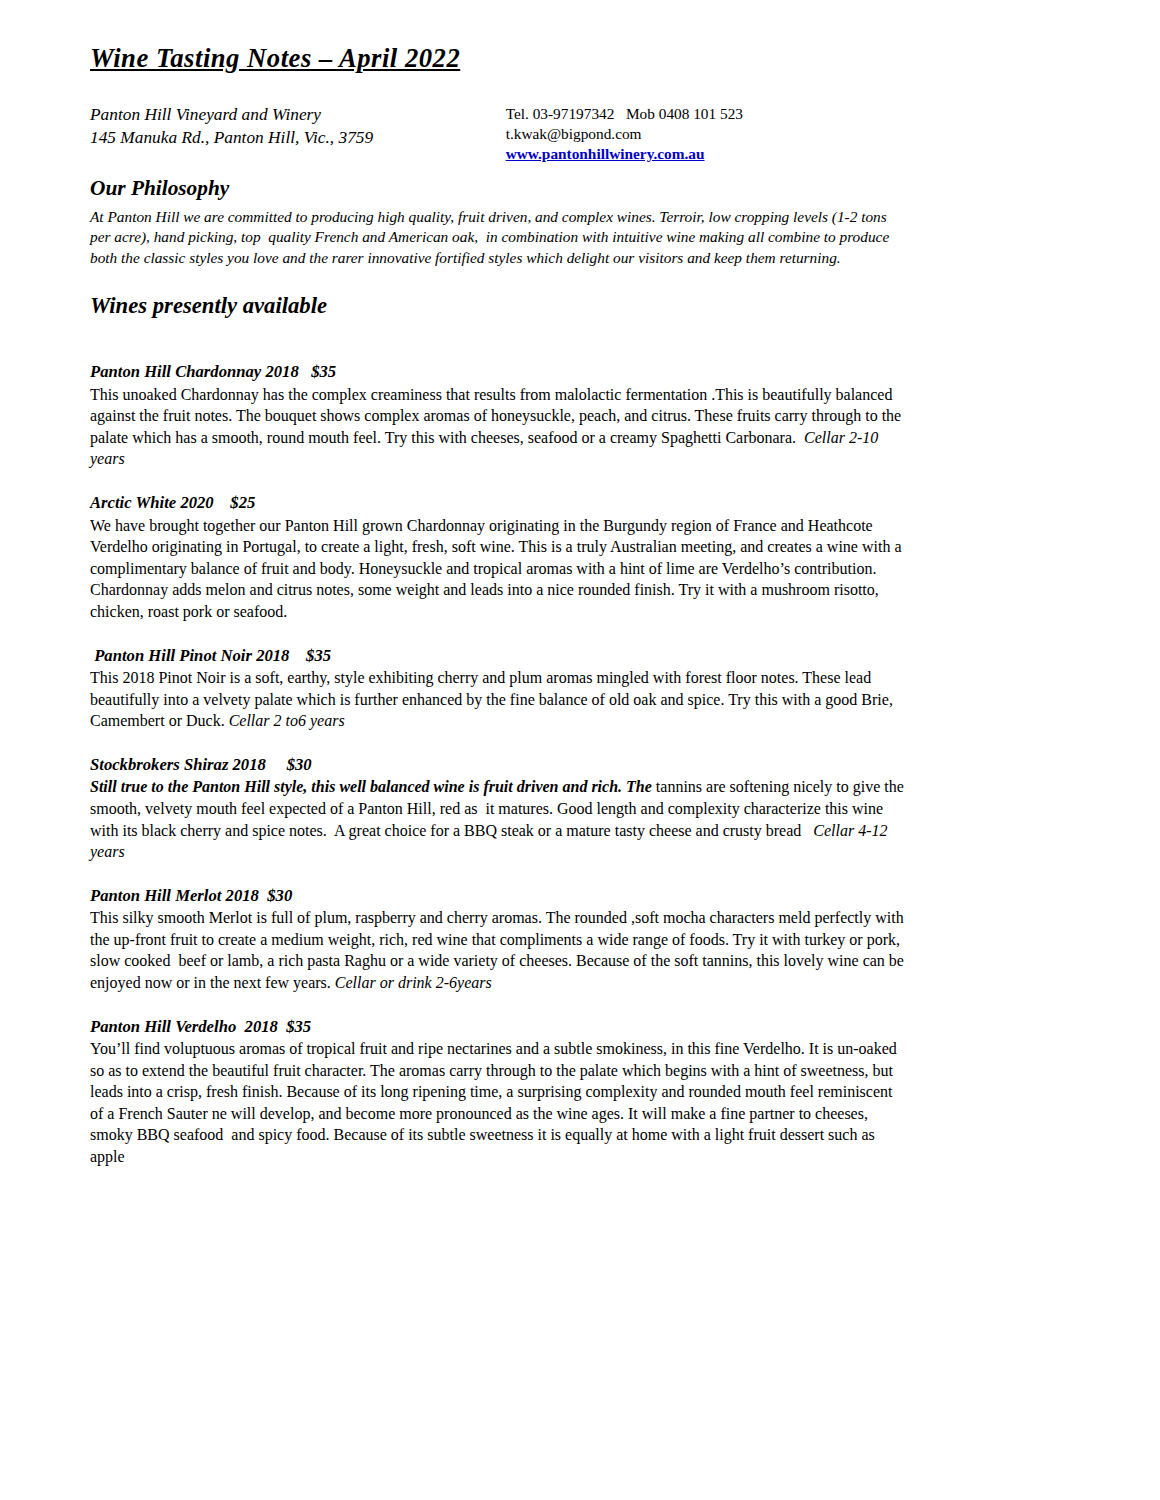Wine Tasting Notes – April 2022
Panton Hill Vineyard and Winery
145 Manuka Rd., Panton Hill, Vic., 3759
Tel. 03-97197342 Mob 0408 101 523
t.kwak@bigpond.com
www.pantonhillwinery.com.au
Our Philosophy
At Panton Hill we are committed to producing high quality, fruit driven, and complex wines. Terroir, low cropping levels (1-2 tons per acre), hand picking, top quality French and American oak, in combination with intuitive wine making all combine to produce both the classic styles you love and the rarer innovative fortified styles which delight our visitors and keep them returning.
Wines presently available
Panton Hill Chardonnay 2018 $35
This unoaked Chardonnay has the complex creaminess that results from malolactic fermentation .This is beautifully balanced against the fruit notes. The bouquet shows complex aromas of honeysuckle, peach, and citrus. These fruits carry through to the palate which has a smooth, round mouth feel. Try this with cheeses, seafood or a creamy Spaghetti Carbonara. Cellar 2-10 years
Arctic White 2020 $25
We have brought together our Panton Hill grown Chardonnay originating in the Burgundy region of France and Heathcote Verdelho originating in Portugal, to create a light, fresh, soft wine. This is a truly Australian meeting, and creates a wine with a complimentary balance of fruit and body. Honeysuckle and tropical aromas with a hint of lime are Verdelho’s contribution. Chardonnay adds melon and citrus notes, some weight and leads into a nice rounded finish. Try it with a mushroom risotto, chicken, roast pork or seafood.
Panton Hill Pinot Noir 2018 $35
This 2018 Pinot Noir is a soft, earthy, style exhibiting cherry and plum aromas mingled with forest floor notes. These lead beautifully into a velvety palate which is further enhanced by the fine balance of old oak and spice. Try this with a good Brie, Camembert or Duck. Cellar 2 to6 years
Stockbrokers Shiraz 2018 $30
Still true to the Panton Hill style, this well balanced wine is fruit driven and rich. The tannins are softening nicely to give the smooth, velvety mouth feel expected of a Panton Hill, red as it matures. Good length and complexity characterize this wine with its black cherry and spice notes. A great choice for a BBQ steak or a mature tasty cheese and crusty bread Cellar 4-12 years
Panton Hill Merlot 2018 $30
This silky smooth Merlot is full of plum, raspberry and cherry aromas. The rounded ,soft mocha characters meld perfectly with the up-front fruit to create a medium weight, rich, red wine that compliments a wide range of foods. Try it with turkey or pork, slow cooked beef or lamb, a rich pasta Raghu or a wide variety of cheeses. Because of the soft tannins, this lovely wine can be enjoyed now or in the next few years. Cellar or drink 2-6years
Panton Hill Verdelho 2018 $35
You’ll find voluptuous aromas of tropical fruit and ripe nectarines and a subtle smokiness, in this fine Verdelho. It is un-oaked so as to extend the beautiful fruit character. The aromas carry through to the palate which begins with a hint of sweetness, but leads into a crisp, fresh finish. Because of its long ripening time, a surprising complexity and rounded mouth feel reminiscent of a French Sauter ne will develop, and become more pronounced as the wine ages. It will make a fine partner to cheeses, smoky BBQ seafood and spicy food. Because of its subtle sweetness it is equally at home with a light fruit dessert such as apple